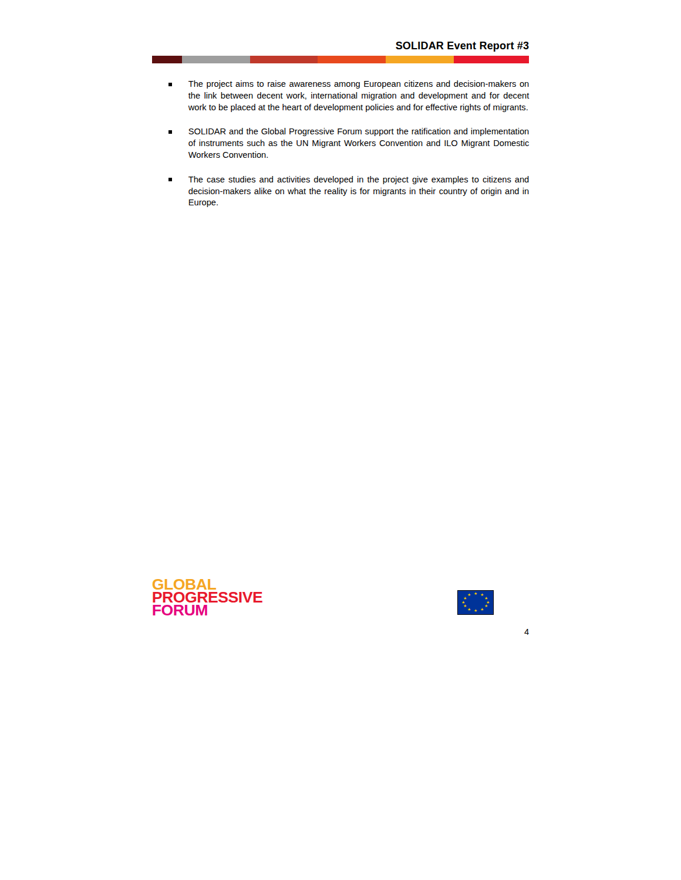SOLIDAR Event Report #3
The project aims to raise awareness among European citizens and decision-makers on the link between decent work, international migration and development and for decent work to be placed at the heart of development policies and for effective rights of migrants.
SOLIDAR and the Global Progressive Forum support the ratification and implementation of instruments such as the UN Migrant Workers Convention and ILO Migrant Domestic Workers Convention.
The case studies and activities developed in the project give examples to citizens and decision-makers alike on what the reality is for migrants in their country of origin and in Europe.
GLOBAL PROGRESSIVE FORUM
★ ★ ★ ★ ★ ★ ★ ★ ★ ★ ★ ★
4